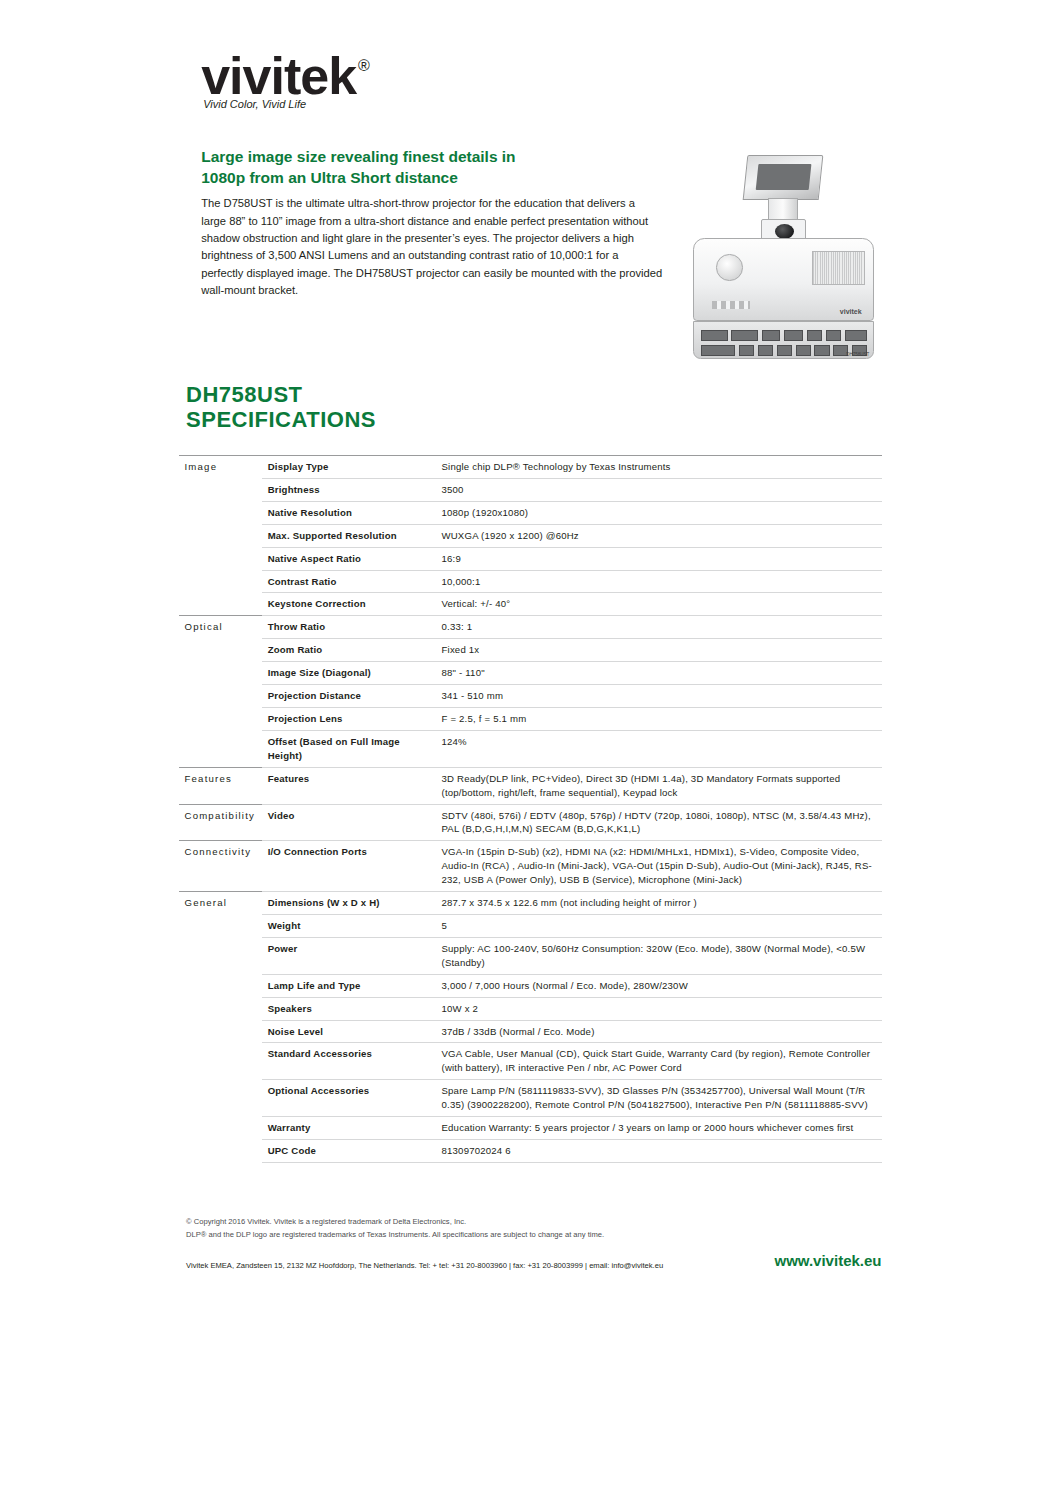vivitek®
Vivid Color, Vivid Life
Large image size revealing finest details in
1080p from an Ultra Short distance
The D758UST is the ultimate ultra-short-throw projector for the education that delivers a large 88” to 110” image from a ultra-short distance and enable perfect presentation without shadow obstruction and light glare in the presenter’s eyes. The projector delivers a high brightness of 3,500 ANSI Lumens and an outstanding contrast ratio of 10,000:1 for a perfectly displayed image. The DH758UST projector can easily be mounted with the provided wall-mount bracket.
vivitek
DH758UST
DH758UST
SPECIFICATIONS
| Image | Display Type | Single chip DLP® Technology by Texas Instruments |
| Brightness | 3500 |
| Native Resolution | 1080p (1920x1080) |
| Max. Supported Resolution | WUXGA (1920 x 1200) @60Hz |
| Native Aspect Ratio | 16:9 |
| Contrast Ratio | 10,000:1 |
| | Keystone Correction | Vertical: +/- 40° |
| Optical | Throw Ratio | 0.33: 1 |
| Zoom Ratio | Fixed 1x |
| Image Size (Diagonal) | 88" - 110" |
| Projection Distance | 341 - 510 mm |
| Projection Lens | F = 2.5, f = 5.1 mm |
| Offset (Based on Full Image Height) | 124% |
| Features | Features | 3D Ready(DLP link, PC+Video), Direct 3D (HDMI 1.4a), 3D Mandatory Formats supported (top/bottom, right/left, frame sequential), Keypad lock |
| Compatibility | Video | SDTV (480i, 576i) / EDTV (480p, 576p) / HDTV (720p, 1080i, 1080p), NTSC (M, 3.58/4.43 MHz), PAL (B,D,G,H,I,M,N) SECAM (B,D,G,K,K1,L) |
| Connectivity | I/O Connection Ports | VGA-In (15pin D-Sub) (x2), HDMI NA (x2: HDMI/MHLx1, HDMIx1), S-Video, Composite Video, Audio-In (RCA) , Audio-In (Mini-Jack), VGA-Out (15pin D-Sub), Audio-Out (Mini-Jack), RJ45, RS-232, USB A (Power Only), USB B (Service), Microphone (Mini-Jack) |
| General | Dimensions (W x D x H) | 287.7 x 374.5 x 122.6 mm (not including height of mirror ) |
| Weight | 5 |
| Power | Supply: AC 100-240V, 50/60Hz Consumption: 320W (Eco. Mode), 380W (Normal Mode), <0.5W (Standby) |
| Lamp Life and Type | 3,000 / 7,000 Hours (Normal / Eco. Mode), 280W/230W |
| Speakers | 10W x 2 |
| Noise Level | 37dB / 33dB (Normal / Eco. Mode) |
| Standard Accessories | VGA Cable, User Manual (CD), Quick Start Guide, Warranty Card (by region), Remote Controller (with battery), IR interactive Pen / nbr, AC Power Cord |
| Optional Accessories | Spare Lamp P/N (5811119833-SVV), 3D Glasses P/N (3534257700), Universal Wall Mount (T/R 0.35) (3900228200), Remote Control P/N (5041827500), Interactive Pen P/N (5811118885-SVV) |
| | Warranty | Education Warranty: 5 years projector / 3 years on lamp or 2000 hours whichever comes first |
| | UPC Code | 81309702024 6 |
© Copyright 2016 Vivitek. Vivitek is a registered trademark of Delta Electronics, Inc.
DLP® and the DLP logo are registered trademarks of Texas Instruments. All specifications are subject to change at any time.
Vivitek EMEA, Zandsteen 15, 2132 MZ Hoofddorp, The Netherlands. Tel: + tel: +31 20-8003960 | fax: +31 20-8003999 | email: info@vivitek.eu
www.vivitek.eu